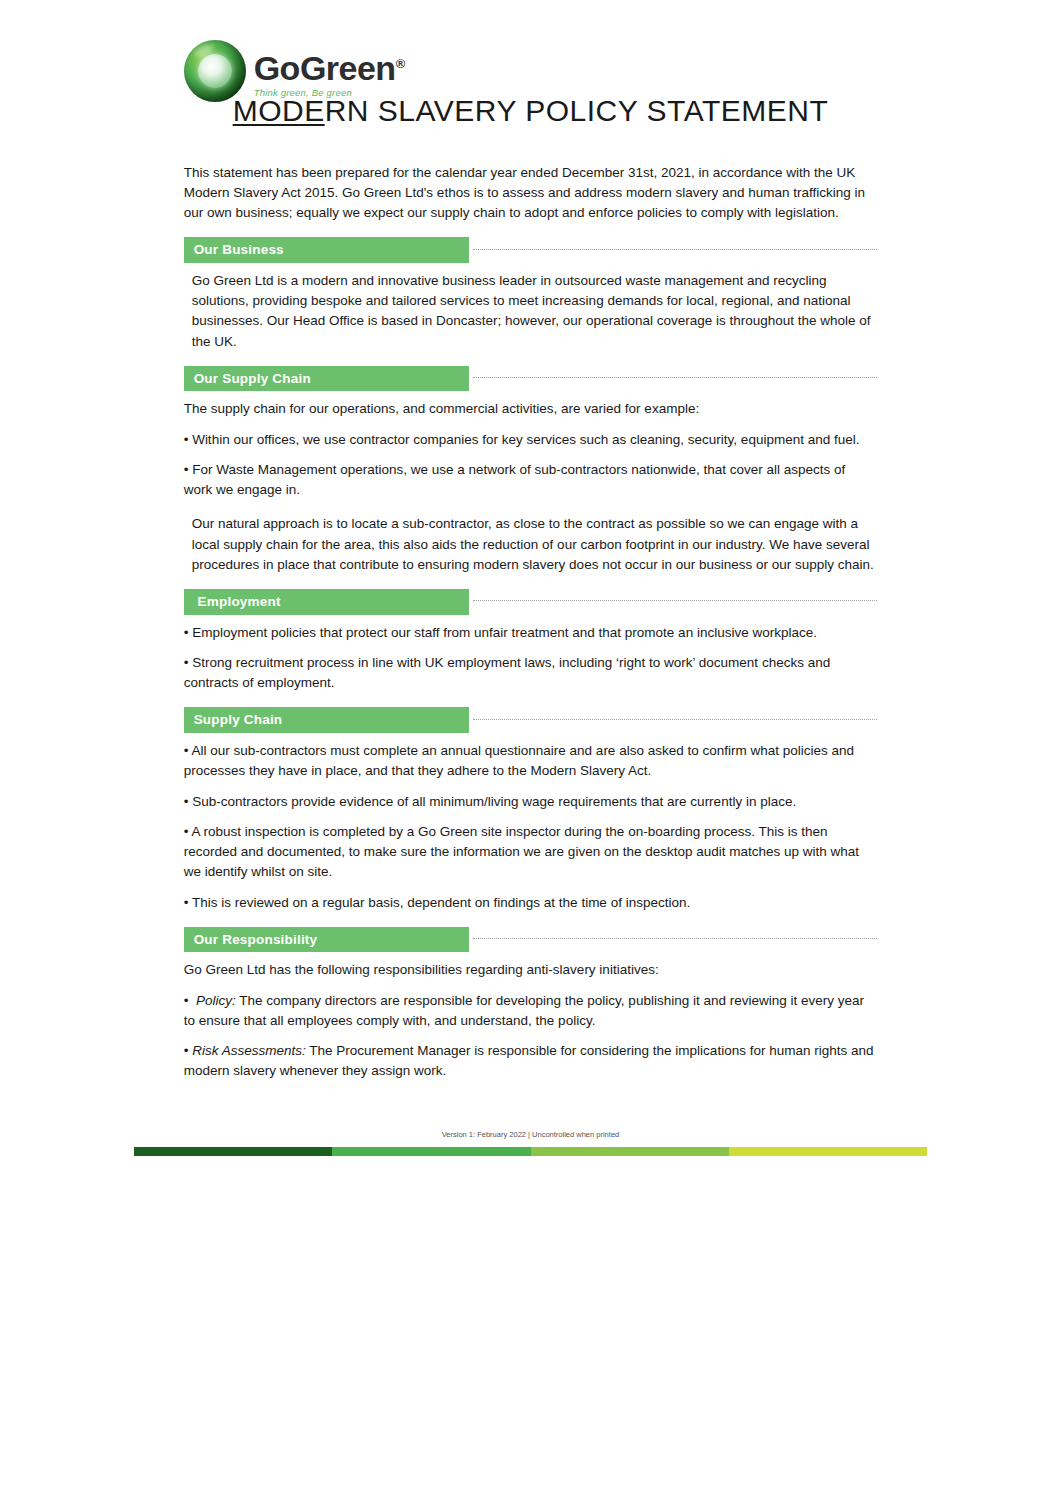Go Green®
Think green, Be green
MODERN SLAVERY POLICY STATEMENT
This statement has been prepared for the calendar year ended December 31st, 2021, in accordance with the UK Modern Slavery Act 2015. Go Green Ltd's ethos is to assess and address modern slavery and human trafficking in our own business; equally we expect our supply chain to adopt and enforce policies to comply with legislation.
Our Business
Go Green Ltd is a modern and innovative business leader in outsourced waste management and recycling solutions, providing bespoke and tailored services to meet increasing demands for local, regional, and national businesses. Our Head Office is based in Doncaster; however, our operational coverage is throughout the whole of the UK.
Our Supply Chain
The supply chain for our operations, and commercial activities, are varied for example:
• Within our offices, we use contractor companies for key services such as cleaning, security, equipment and fuel.
• For Waste Management operations, we use a network of sub-contractors nationwide, that cover all aspects of work we engage in.
Our natural approach is to locate a sub-contractor, as close to the contract as possible so we can engage with a local supply chain for the area, this also aids the reduction of our carbon footprint in our industry. We have several procedures in place that contribute to ensuring modern slavery does not occur in our business or our supply chain.
Employment
• Employment policies that protect our staff from unfair treatment and that promote an inclusive workplace.
• Strong recruitment process in line with UK employment laws, including ‘right to work’ document checks and contracts of employment.
Supply Chain
• All our sub-contractors must complete an annual questionnaire and are also asked to confirm what policies and processes they have in place, and that they adhere to the Modern Slavery Act.
• Sub-contractors provide evidence of all minimum/living wage requirements that are currently in place.
• A robust inspection is completed by a Go Green site inspector during the on-boarding process. This is then recorded and documented, to make sure the information we are given on the desktop audit matches up with what we identify whilst on site.
• This is reviewed on a regular basis, dependent on findings at the time of inspection.
Our Responsibility
Go Green Ltd has the following responsibilities regarding anti-slavery initiatives:
• Policy: The company directors are responsible for developing the policy, publishing it and reviewing it every year to ensure that all employees comply with, and understand, the policy.
• Risk Assessments: The Procurement Manager is responsible for considering the implications for human rights and modern slavery whenever they assign work.
Version 1: February 2022 | Uncontrolled when printed